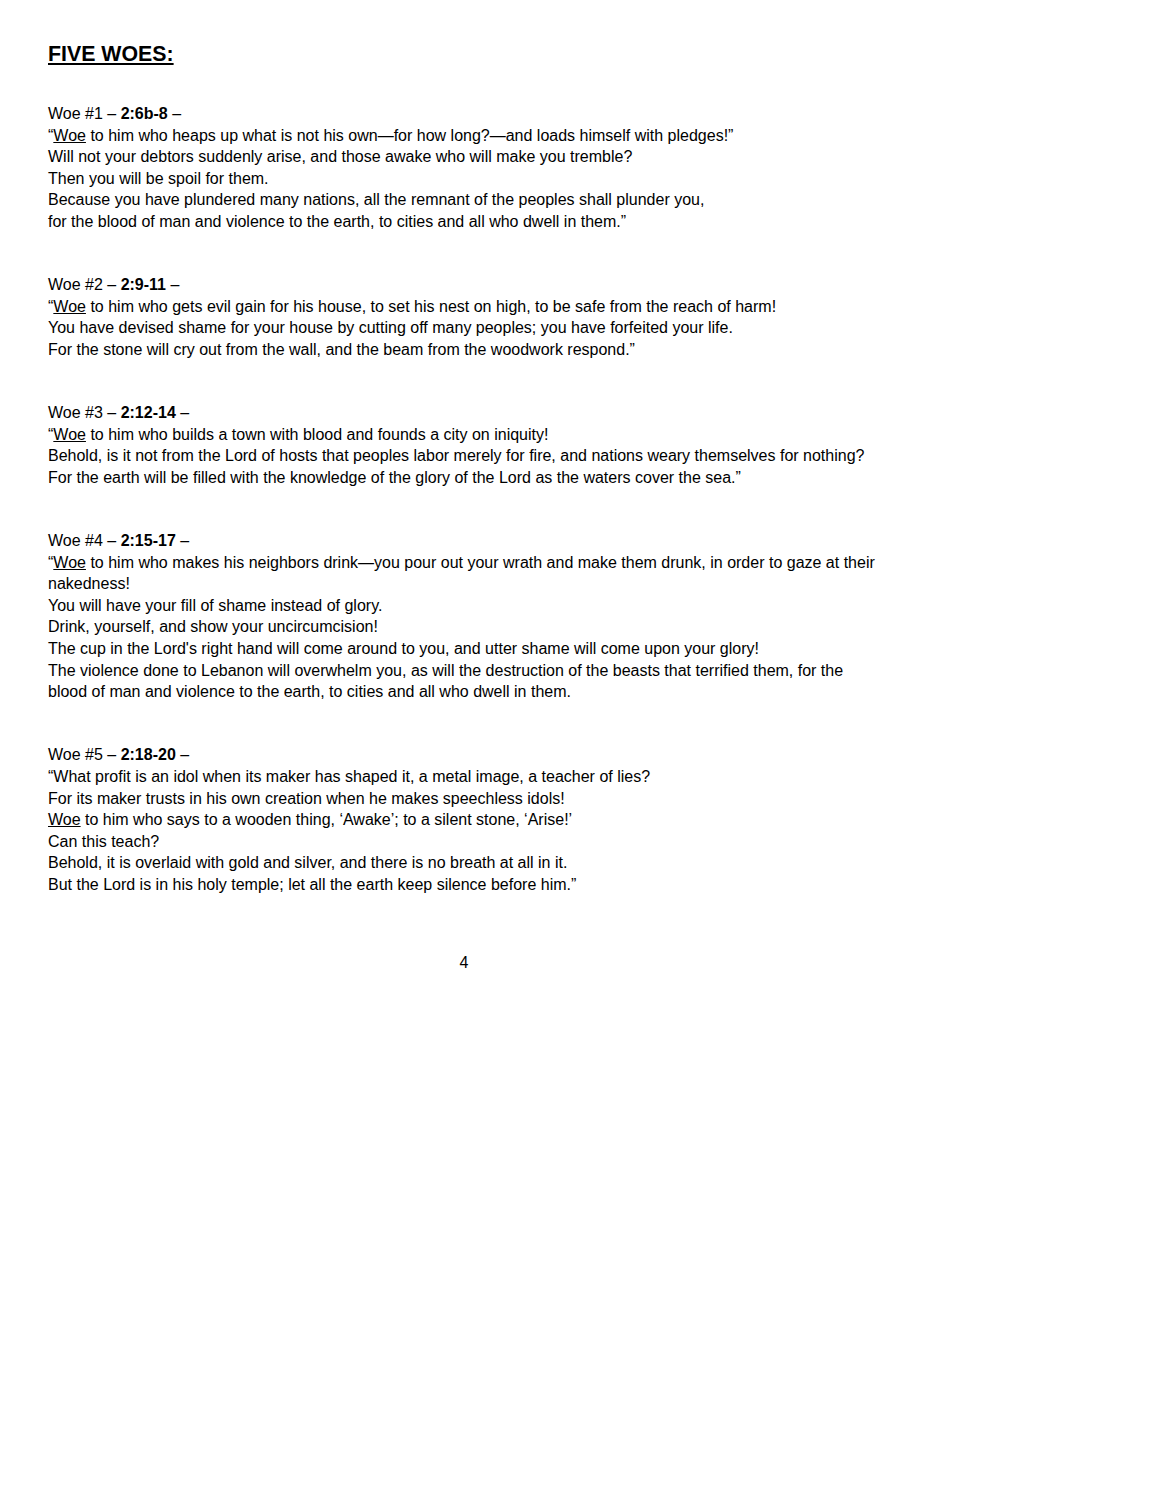FIVE WOES:
Woe #1 – 2:6b-8 –
“Woe to him who heaps up what is not his own—for how long?—and loads himself with pledges!”
Will not your debtors suddenly arise, and those awake who will make you tremble?
Then you will be spoil for them.
Because you have plundered many nations, all the remnant of the peoples shall plunder you,
for the blood of man and violence to the earth, to cities and all who dwell in them.”
Woe #2 – 2:9-11 –
“Woe to him who gets evil gain for his house, to set his nest on high, to be safe from the reach of harm!
You have devised shame for your house by cutting off many peoples; you have forfeited your life.
For the stone will cry out from the wall, and the beam from the woodwork respond.”
Woe #3 – 2:12-14 –
“Woe to him who builds a town with blood and founds a city on iniquity!
Behold, is it not from the Lord of hosts that peoples labor merely for fire, and nations weary themselves for nothing?
For the earth will be filled with the knowledge of the glory of the Lord as the waters cover the sea.”
Woe #4 – 2:15-17 –
“Woe to him who makes his neighbors drink—you pour out your wrath and make them drunk, in order to gaze at their nakedness!
You will have your fill of shame instead of glory.
Drink, yourself, and show your uncircumcision!
The cup in the Lord's right hand will come around to you, and utter shame will come upon your glory!
The violence done to Lebanon will overwhelm you, as will the destruction of the beasts that terrified them, for the blood of man and violence to the earth, to cities and all who dwell in them.
Woe #5 – 2:18-20 –
“What profit is an idol when its maker has shaped it, a metal image, a teacher of lies?
For its maker trusts in his own creation when he makes speechless idols!
Woe to him who says to a wooden thing, ‘Awake’; to a silent stone, ‘Arise!’
Can this teach?
Behold, it is overlaid with gold and silver, and there is no breath at all in it.
But the Lord is in his holy temple; let all the earth keep silence before him.”
4